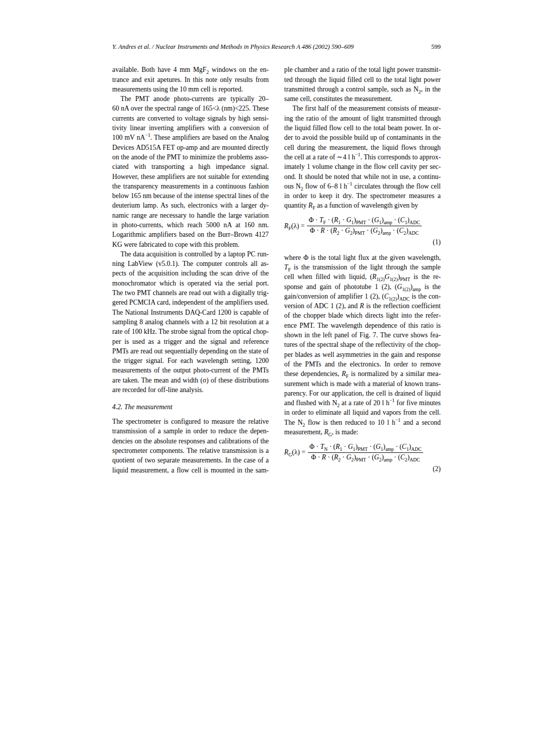Y. Andres et al. / Nuclear Instruments and Methods in Physics Research A 486 (2002) 590–609 599
available. Both have 4 mm MgF2 windows on the entrance and exit apetures. In this note only results from measurements using the 10 mm cell is reported.
The PMT anode photo-currents are typically 20–60 nA over the spectral range of 165<λ (nm)<225. These currents are converted to voltage signals by high sensitivity linear inverting amplifiers with a conversion of 100 mV nA−1. These amplifiers are based on the Analog Devices AD515A FET op-amp and are mounted directly on the anode of the PMT to minimize the problems associated with transporting a high impedance signal. However, these amplifiers are not suitable for extending the transparency measurements in a continuous fashion below 165 nm because of the intense spectral lines of the deuterium lamp. As such, electronics with a larger dynamic range are necessary to handle the large variation in photo-currents, which reach 5000 nA at 160 nm. Logarithmic amplifiers based on the Burr–Brown 4127 KG were fabricated to cope with this problem.
The data acquisition is controlled by a laptop PC running LabView (v5.0.1). The computer controls all aspects of the acquisition including the scan drive of the monochromator which is operated via the serial port. The two PMT channels are read out with a digitally triggered PCMCIA card, independent of the amplifiers used. The National Instruments DAQ-Card 1200 is capable of sampling 8 analog channels with a 12 bit resolution at a rate of 100 kHz. The strobe signal from the optical chopper is used as a trigger and the signal and reference PMTs are read out sequentially depending on the state of the trigger signal. For each wavelength setting, 1200 measurements of the output photo-current of the PMTs are taken. The mean and width (σ) of these distributions are recorded for off-line analysis.
4.2. The measurement
The spectrometer is configured to measure the relative transmission of a sample in order to reduce the dependencies on the absolute responses and calibrations of the spectrometer components. The relative transmission is a quotient of two separate measurements. In the case of a liquid measurement, a flow cell is mounted in the sample chamber and a ratio of the total light power transmitted through the liquid filled cell to the total light power transmitted through a control sample, such as N2, in the same cell, constitutes the measurement.
The first half of the measurement consists of measuring the ratio of the amount of light transmitted through the liquid filled flow cell to the total beam power. In order to avoid the possible build up of contaminants in the cell during the measurement, the liquid flows through the cell at a rate of ∼4 l h−1. This corresponds to approximately 1 volume change in the flow cell cavity per second. It should be noted that while not in use, a continuous N2 flow of 6–8 l h−1 circulates through the flow cell in order to keep it dry. The spectrometer measures a quantity RF as a function of wavelength given by
RF(λ) = Φ · TF · (R1 · G1)PMT · (G1)amp · (C1)ADC Φ · R · (R2 · G2)PMT · (G2)amp · (C2)ADC
(1)
where Φ is the total light flux at the given wavelength, TF is the transmission of the light through the sample cell when filled with liquid, (R1(2)G1(2))PMT is the response and gain of phototube 1 (2), (G1(2))amp is the gain/conversion of amplifier 1 (2), (C1(2))ADC is the conversion of ADC 1 (2), and R is the reflection coefficient of the chopper blade which directs light into the reference PMT. The wavelength dependence of this ratio is shown in the left panel of Fig. 7. The curve shows features of the spectral shape of the reflectivity of the chopper blades as well asymmetries in the gain and response of the PMTs and the electronics. In order to remove these dependencies, RF is normalized by a similar measurement which is made with a material of known transparency. For our application, the cell is drained of liquid and flushed with N2 at a rate of 20 l h−1 for five minutes in order to eliminate all liquid and vapors from the cell. The N2 flow is then reduced to 10 l h−1 and a second measurement, RG, is made:
RG(λ) = Φ · TN · (R1 · G1)PMT · (G1)amp · (C1)ADC Φ · R · (R2 · G2)PMT · (G2)amp · (C2)ADC
(2)